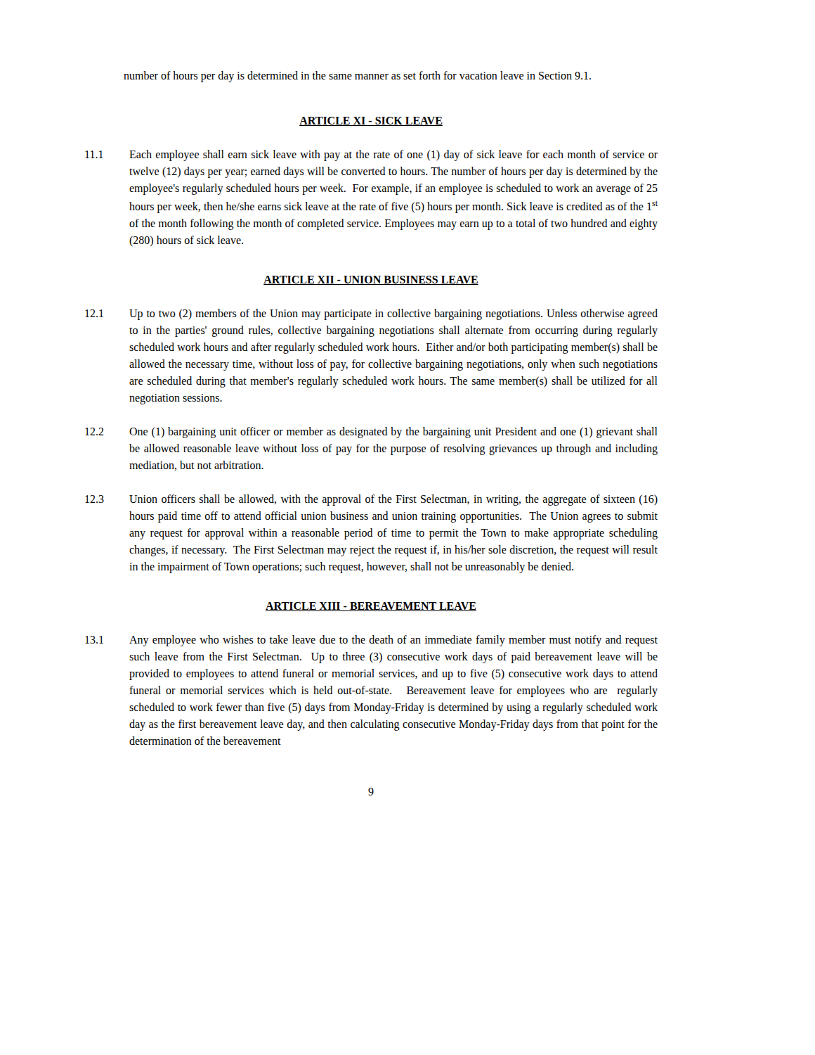number of hours per day is determined in the same manner as set forth for vacation leave in Section 9.1.
ARTICLE XI - SICK LEAVE
11.1
Each employee shall earn sick leave with pay at the rate of one (1) day of sick leave for each month of service or twelve (12) days per year; earned days will be converted to hours. The number of hours per day is determined by the employee's regularly scheduled hours per week. For example, if an employee is scheduled to work an average of 25 hours per week, then he/she earns sick leave at the rate of five (5) hours per month. Sick leave is credited as of the 1st of the month following the month of completed service. Employees may earn up to a total of two hundred and eighty (280) hours of sick leave.
ARTICLE XII - UNION BUSINESS LEAVE
12.1
Up to two (2) members of the Union may participate in collective bargaining negotiations. Unless otherwise agreed to in the parties' ground rules, collective bargaining negotiations shall alternate from occurring during regularly scheduled work hours and after regularly scheduled work hours. Either and/or both participating member(s) shall be allowed the necessary time, without loss of pay, for collective bargaining negotiations, only when such negotiations are scheduled during that member's regularly scheduled work hours. The same member(s) shall be utilized for all negotiation sessions.
12.2
One (1) bargaining unit officer or member as designated by the bargaining unit President and one (1) grievant shall be allowed reasonable leave without loss of pay for the purpose of resolving grievances up through and including mediation, but not arbitration.
12.3
Union officers shall be allowed, with the approval of the First Selectman, in writing, the aggregate of sixteen (16) hours paid time off to attend official union business and union training opportunities. The Union agrees to submit any request for approval within a reasonable period of time to permit the Town to make appropriate scheduling changes, if necessary. The First Selectman may reject the request if, in his/her sole discretion, the request will result in the impairment of Town operations; such request, however, shall not be unreasonably be denied.
ARTICLE XIII - BEREAVEMENT LEAVE
13.1
Any employee who wishes to take leave due to the death of an immediate family member must notify and request such leave from the First Selectman. Up to three (3) consecutive work days of paid bereavement leave will be provided to employees to attend funeral or memorial services, and up to five (5) consecutive work days to attend funeral or memorial services which is held out-of-state. Bereavement leave for employees who are regularly scheduled to work fewer than five (5) days from Monday-Friday is determined by using a regularly scheduled work day as the first bereavement leave day, and then calculating consecutive Monday-Friday days from that point for the determination of the bereavement
9